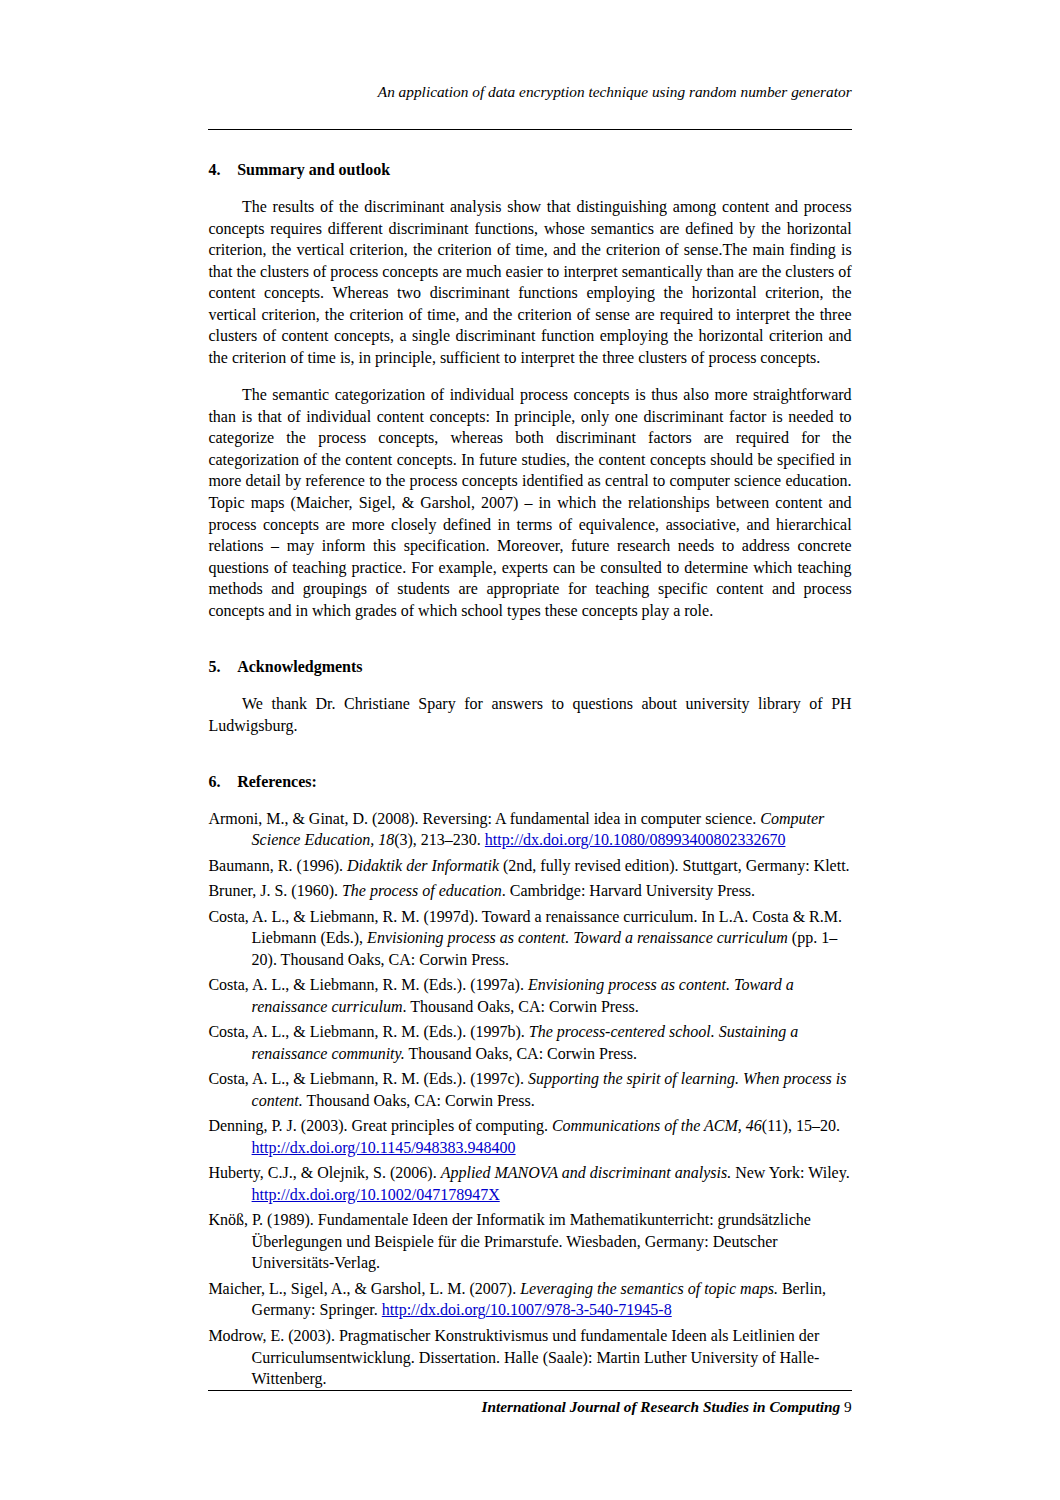An application of data encryption technique using random number generator
4. Summary and outlook
The results of the discriminant analysis show that distinguishing among content and process concepts requires different discriminant functions, whose semantics are defined by the horizontal criterion, the vertical criterion, the criterion of time, and the criterion of sense.The main finding is that the clusters of process concepts are much easier to interpret semantically than are the clusters of content concepts. Whereas two discriminant functions employing the horizontal criterion, the vertical criterion, the criterion of time, and the criterion of sense are required to interpret the three clusters of content concepts, a single discriminant function employing the horizontal criterion and the criterion of time is, in principle, sufficient to interpret the three clusters of process concepts.
The semantic categorization of individual process concepts is thus also more straightforward than is that of individual content concepts: In principle, only one discriminant factor is needed to categorize the process concepts, whereas both discriminant factors are required for the categorization of the content concepts. In future studies, the content concepts should be specified in more detail by reference to the process concepts identified as central to computer science education. Topic maps (Maicher, Sigel, & Garshol, 2007) – in which the relationships between content and process concepts are more closely defined in terms of equivalence, associative, and hierarchical relations – may inform this specification. Moreover, future research needs to address concrete questions of teaching practice. For example, experts can be consulted to determine which teaching methods and groupings of students are appropriate for teaching specific content and process concepts and in which grades of which school types these concepts play a role.
5. Acknowledgments
We thank Dr. Christiane Spary for answers to questions about university library of PH Ludwigsburg.
6. References:
Armoni, M., & Ginat, D. (2008). Reversing: A fundamental idea in computer science. Computer Science Education, 18(3), 213–230. http://dx.doi.org/10.1080/08993400802332670
Baumann, R. (1996). Didaktik der Informatik (2nd, fully revised edition). Stuttgart, Germany: Klett.
Bruner, J. S. (1960). The process of education. Cambridge: Harvard University Press.
Costa, A. L., & Liebmann, R. M. (1997d). Toward a renaissance curriculum. In L.A. Costa & R.M. Liebmann (Eds.), Envisioning process as content. Toward a renaissance curriculum (pp. 1–20). Thousand Oaks, CA: Corwin Press.
Costa, A. L., & Liebmann, R. M. (Eds.). (1997a). Envisioning process as content. Toward a renaissance curriculum. Thousand Oaks, CA: Corwin Press.
Costa, A. L., & Liebmann, R. M. (Eds.). (1997b). The process-centered school. Sustaining a renaissance community. Thousand Oaks, CA: Corwin Press.
Costa, A. L., & Liebmann, R. M. (Eds.). (1997c). Supporting the spirit of learning. When process is content. Thousand Oaks, CA: Corwin Press.
Denning, P. J. (2003). Great principles of computing. Communications of the ACM, 46(11), 15–20. http://dx.doi.org/10.1145/948383.948400
Huberty, C.J., & Olejnik, S. (2006). Applied MANOVA and discriminant analysis. New York: Wiley. http://dx.doi.org/10.1002/047178947X
Knöß, P. (1989). Fundamentale Ideen der Informatik im Mathematikunterricht: grundsätzliche Überlegungen und Beispiele für die Primarstufe. Wiesbaden, Germany: Deutscher Universitäts-Verlag.
Maicher, L., Sigel, A., & Garshol, L. M. (2007). Leveraging the semantics of topic maps. Berlin, Germany: Springer. http://dx.doi.org/10.1007/978-3-540-71945-8
Modrow, E. (2003). Pragmatischer Konstruktivismus und fundamentale Ideen als Leitlinien der Curriculumsentwicklung. Dissertation. Halle (Saale): Martin Luther University of Halle-Wittenberg.
International Journal of Research Studies in Computing 9